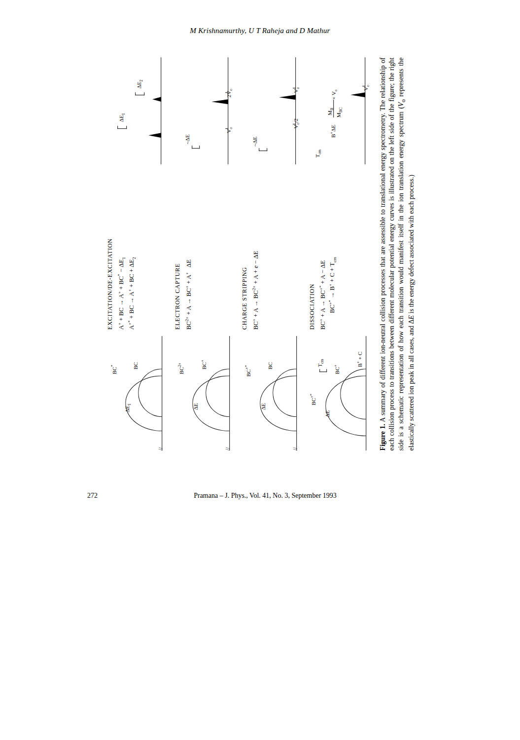M Krishnamurthy, U T Raheja and D Mathur
BC* BC ΔE1 //
BC2+ BC+ ΔE //
BC+* BC ΔE //
BC+* BC+ ΔE Tcm B+ + C
EXCITATION/DE-EXCITATION
A+ + BC → A+ + BC* − ΔE1
A+* + BC → A+ + BC + ΔE2
ELECTRON CAPTURE
BC2+ + A → BC+ + A+ ΔE
CHARGE STRIPPING
BC+ + A → BC2+ + A + e − ΔE
DISSOCIATION
BC+ + A → BC+* + A − ΔE
BC+* → B+ + C + Tcm
ΔE1
ΔE2
~ΔE
Vo 2Vo
~ΔE
Vo/2 Vo
Tcm B+ΔE MB MBC × Vo Vo
Figure 1. A summary of different ion-neutral collision processes that are assessible to translational energy spectrometry. The relationship of each collision process to transitions between different molecular potential energy curves is illustrated on the left side of the figure; the right side is a schematic representation of how each transition would manifest itself in the ion translation energy spectrum (Vo represents the elastically scattered ion peak in all cases, and ΔE is the energy defect associated with each process.)
272
Pramana – J. Phys., Vol. 41, No. 3, September 1993